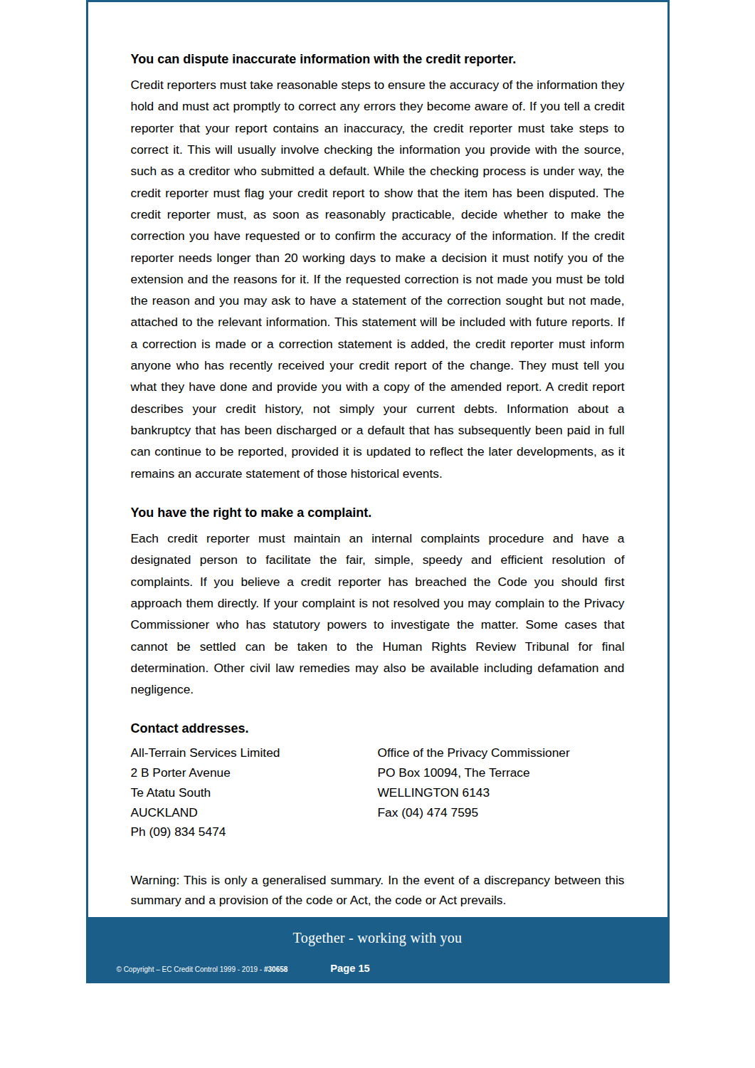You can dispute inaccurate information with the credit reporter.
Credit reporters must take reasonable steps to ensure the accuracy of the information they hold and must act promptly to correct any errors they become aware of. If you tell a credit reporter that your report contains an inaccuracy, the credit reporter must take steps to correct it. This will usually involve checking the information you provide with the source, such as a creditor who submitted a default. While the checking process is under way, the credit reporter must flag your credit report to show that the item has been disputed. The credit reporter must, as soon as reasonably practicable, decide whether to make the correction you have requested or to confirm the accuracy of the information. If the credit reporter needs longer than 20 working days to make a decision it must notify you of the extension and the reasons for it. If the requested correction is not made you must be told the reason and you may ask to have a statement of the correction sought but not made, attached to the relevant information. This statement will be included with future reports. If a correction is made or a correction statement is added, the credit reporter must inform anyone who has recently received your credit report of the change. They must tell you what they have done and provide you with a copy of the amended report. A credit report describes your credit history, not simply your current debts. Information about a bankruptcy that has been discharged or a default that has subsequently been paid in full can continue to be reported, provided it is updated to reflect the later developments, as it remains an accurate statement of those historical events.
You have the right to make a complaint.
Each credit reporter must maintain an internal complaints procedure and have a designated person to facilitate the fair, simple, speedy and efficient resolution of complaints. If you believe a credit reporter has breached the Code you should first approach them directly. If your complaint is not resolved you may complain to the Privacy Commissioner who has statutory powers to investigate the matter. Some cases that cannot be settled can be taken to the Human Rights Review Tribunal for final determination. Other civil law remedies may also be available including defamation and negligence.
Contact addresses.
| All-Terrain Services Limited 2 B Porter Avenue Te Atatu South AUCKLAND Ph (09) 834 5474 | Office of the Privacy Commissioner PO Box 10094, The Terrace WELLINGTON 6143 Fax (04) 474 7595 |
Warning: This is only a generalised summary. In the event of a discrepancy between this summary and a provision of the code or Act, the code or Act prevails.
Together - working with you
© Copyright – EC Credit Control 1999 - 2019 - #30658 Page 15